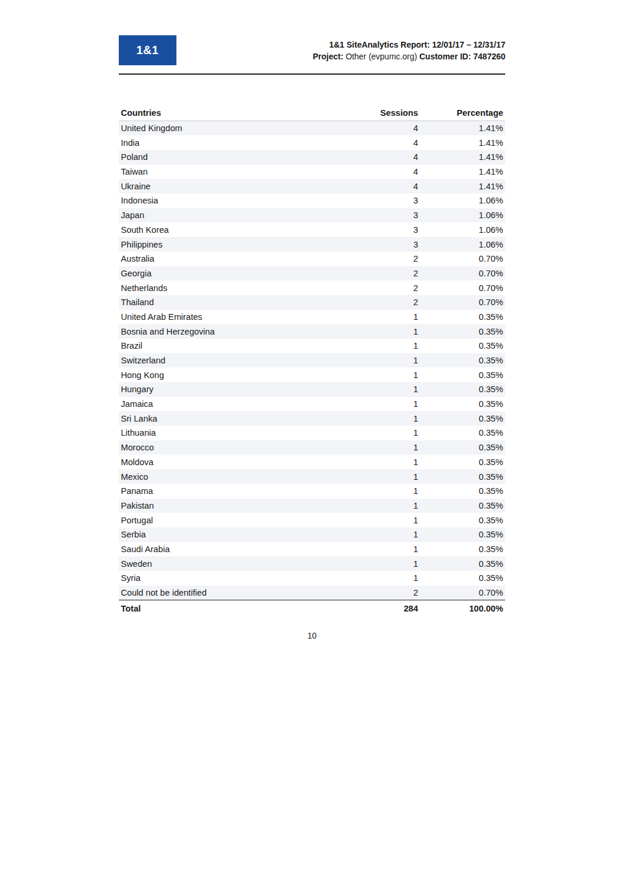1&1
1&1 SiteAnalytics Report: 12/01/17 – 12/31/17
Project: Other (evpumc.org) Customer ID: 7487260
| Countries | Sessions | Percentage |
| --- | --- | --- |
| United Kingdom | 4 | 1.41% |
| India | 4 | 1.41% |
| Poland | 4 | 1.41% |
| Taiwan | 4 | 1.41% |
| Ukraine | 4 | 1.41% |
| Indonesia | 3 | 1.06% |
| Japan | 3 | 1.06% |
| South Korea | 3 | 1.06% |
| Philippines | 3 | 1.06% |
| Australia | 2 | 0.70% |
| Georgia | 2 | 0.70% |
| Netherlands | 2 | 0.70% |
| Thailand | 2 | 0.70% |
| United Arab Emirates | 1 | 0.35% |
| Bosnia and Herzegovina | 1 | 0.35% |
| Brazil | 1 | 0.35% |
| Switzerland | 1 | 0.35% |
| Hong Kong | 1 | 0.35% |
| Hungary | 1 | 0.35% |
| Jamaica | 1 | 0.35% |
| Sri Lanka | 1 | 0.35% |
| Lithuania | 1 | 0.35% |
| Morocco | 1 | 0.35% |
| Moldova | 1 | 0.35% |
| Mexico | 1 | 0.35% |
| Panama | 1 | 0.35% |
| Pakistan | 1 | 0.35% |
| Portugal | 1 | 0.35% |
| Serbia | 1 | 0.35% |
| Saudi Arabia | 1 | 0.35% |
| Sweden | 1 | 0.35% |
| Syria | 1 | 0.35% |
| Could not be identified | 2 | 0.70% |
| Total | 284 | 100.00% |
10